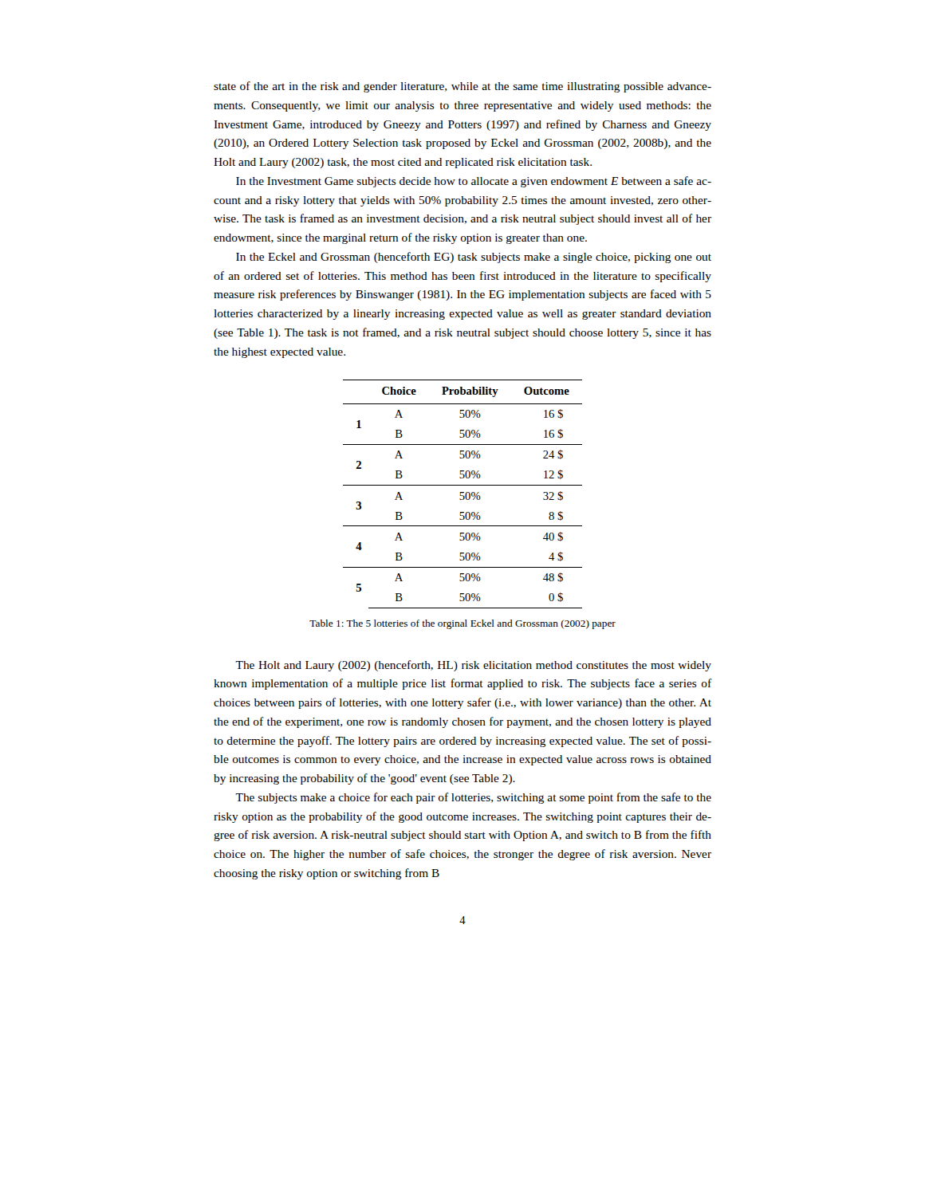state of the art in the risk and gender literature, while at the same time illustrating possible advancements. Consequently, we limit our analysis to three representative and widely used methods: the Investment Game, introduced by Gneezy and Potters (1997) and refined by Charness and Gneezy (2010), an Ordered Lottery Selection task proposed by Eckel and Grossman (2002, 2008b), and the Holt and Laury (2002) task, the most cited and replicated risk elicitation task.
In the Investment Game subjects decide how to allocate a given endowment E between a safe account and a risky lottery that yields with 50% probability 2.5 times the amount invested, zero otherwise. The task is framed as an investment decision, and a risk neutral subject should invest all of her endowment, since the marginal return of the risky option is greater than one.
In the Eckel and Grossman (henceforth EG) task subjects make a single choice, picking one out of an ordered set of lotteries. This method has been first introduced in the literature to specifically measure risk preferences by Binswanger (1981). In the EG implementation subjects are faced with 5 lotteries characterized by a linearly increasing expected value as well as greater standard deviation (see Table 1). The task is not framed, and a risk neutral subject should choose lottery 5, since it has the highest expected value.
| | Choice | Probability | Outcome |
| --- | --- | --- | --- |
| 1 | A | 50% | 16 $ |
| B | 50% | 16 $ |
| 2 | A | 50% | 24 $ |
| B | 50% | 12 $ |
| 3 | A | 50% | 32 $ |
| B | 50% | 8 $ |
| 4 | A | 50% | 40 $ |
| B | 50% | 4 $ |
| 5 | A | 50% | 48 $ |
| B | 50% | 0 $ |
Table 1: The 5 lotteries of the orginal Eckel and Grossman (2002) paper
The Holt and Laury (2002) (henceforth, HL) risk elicitation method constitutes the most widely known implementation of a multiple price list format applied to risk. The subjects face a series of choices between pairs of lotteries, with one lottery safer (i.e., with lower variance) than the other. At the end of the experiment, one row is randomly chosen for payment, and the chosen lottery is played to determine the payoff. The lottery pairs are ordered by increasing expected value. The set of possible outcomes is common to every choice, and the increase in expected value across rows is obtained by increasing the probability of the 'good' event (see Table 2).
The subjects make a choice for each pair of lotteries, switching at some point from the safe to the risky option as the probability of the good outcome increases. The switching point captures their degree of risk aversion. A risk-neutral subject should start with Option A, and switch to B from the fifth choice on. The higher the number of safe choices, the stronger the degree of risk aversion. Never choosing the risky option or switching from B
4